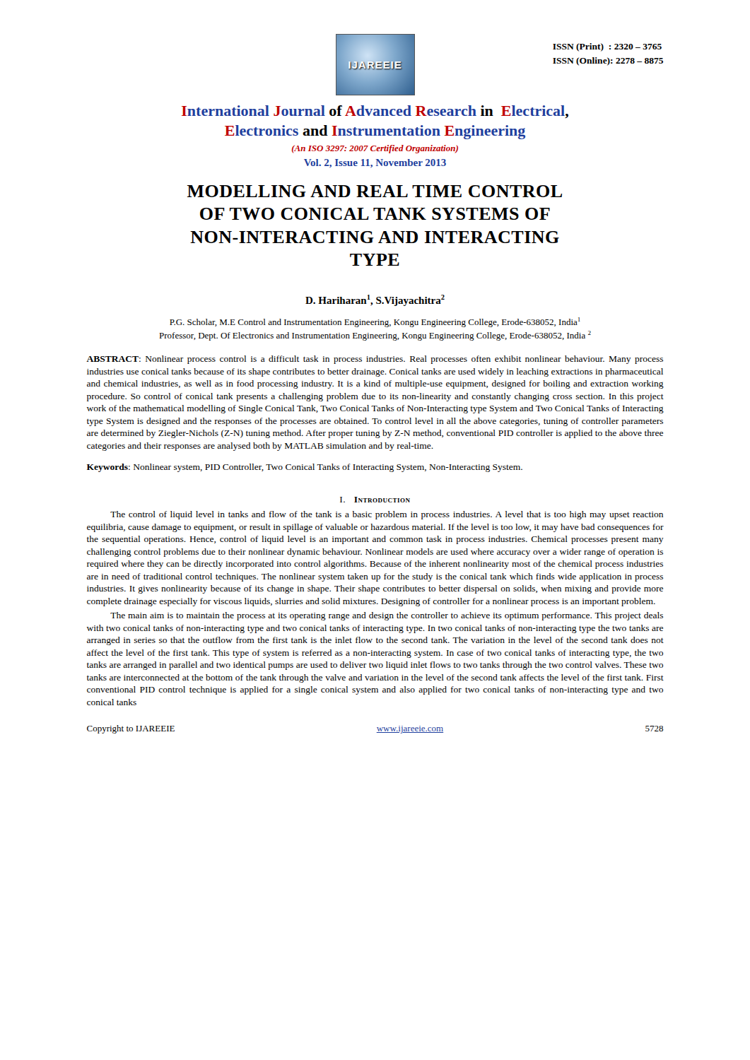ISSN (Print) : 2320 – 3765
ISSN (Online): 2278 – 8875
IJAREEIE
International Journal of Advanced Research in Electrical,
Electronics and Instrumentation Engineering
(An ISO 3297: 2007 Certified Organization)
Vol. 2, Issue 11, November 2013
MODELLING AND REAL TIME CONTROL
OF TWO CONICAL TANK SYSTEMS OF
NON-INTERACTING AND INTERACTING
TYPE
D. Hariharan1, S.Vijayachitra2
P.G. Scholar, M.E Control and Instrumentation Engineering, Kongu Engineering College, Erode-638052, India1
Professor, Dept. Of Electronics and Instrumentation Engineering, Kongu Engineering College, Erode-638052, India 2
ABSTRACT: Nonlinear process control is a difficult task in process industries. Real processes often exhibit nonlinear behaviour. Many process industries use conical tanks because of its shape contributes to better drainage. Conical tanks are used widely in leaching extractions in pharmaceutical and chemical industries, as well as in food processing industry. It is a kind of multiple-use equipment, designed for boiling and extraction working procedure. So control of conical tank presents a challenging problem due to its non-linearity and constantly changing cross section. In this project work of the mathematical modelling of Single Conical Tank, Two Conical Tanks of Non-Interacting type System and Two Conical Tanks of Interacting type System is designed and the responses of the processes are obtained. To control level in all the above categories, tuning of controller parameters are determined by Ziegler-Nichols (Z-N) tuning method. After proper tuning by Z-N method, conventional PID controller is applied to the above three categories and their responses are analysed both by MATLAB simulation and by real-time.
Keywords: Nonlinear system, PID Controller, Two Conical Tanks of Interacting System, Non-Interacting System.
I. Introduction
The control of liquid level in tanks and flow of the tank is a basic problem in process industries. A level that is too high may upset reaction equilibria, cause damage to equipment, or result in spillage of valuable or hazardous material. If the level is too low, it may have bad consequences for the sequential operations. Hence, control of liquid level is an important and common task in process industries. Chemical processes present many challenging control problems due to their nonlinear dynamic behaviour. Nonlinear models are used where accuracy over a wider range of operation is required where they can be directly incorporated into control algorithms. Because of the inherent nonlinearity most of the chemical process industries are in need of traditional control techniques. The nonlinear system taken up for the study is the conical tank which finds wide application in process industries. It gives nonlinearity because of its change in shape. Their shape contributes to better dispersal on solids, when mixing and provide more complete drainage especially for viscous liquids, slurries and solid mixtures. Designing of controller for a nonlinear process is an important problem.
The main aim is to maintain the process at its operating range and design the controller to achieve its optimum performance. This project deals with two conical tanks of non-interacting type and two conical tanks of interacting type. In two conical tanks of non-interacting type the two tanks are arranged in series so that the outflow from the first tank is the inlet flow to the second tank. The variation in the level of the second tank does not affect the level of the first tank. This type of system is referred as a non-interacting system. In case of two conical tanks of interacting type, the two tanks are arranged in parallel and two identical pumps are used to deliver two liquid inlet flows to two tanks through the two control valves. These two tanks are interconnected at the bottom of the tank through the valve and variation in the level of the second tank affects the level of the first tank. First conventional PID control technique is applied for a single conical system and also applied for two conical tanks of non-interacting type and two conical tanks
Copyright to IJAREEIE www.ijareeie.com 5728